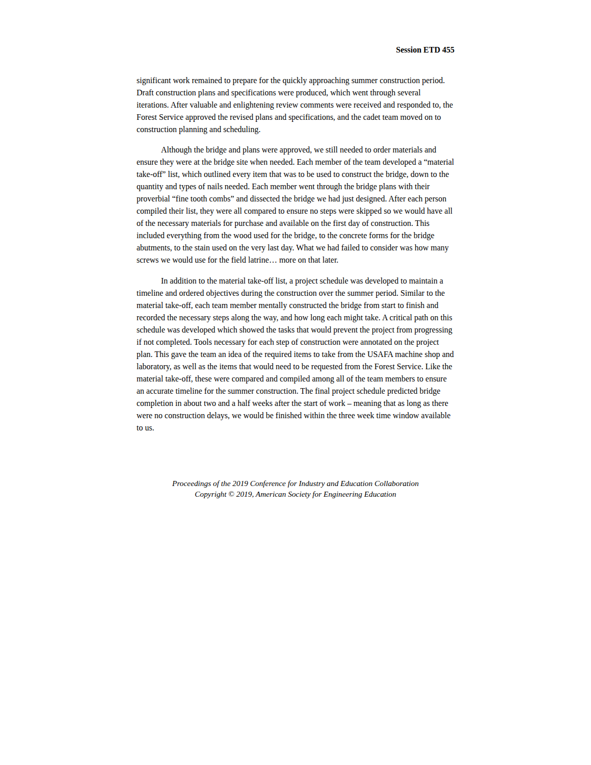Session ETD 455
significant work remained to prepare for the quickly approaching summer construction period. Draft construction plans and specifications were produced, which went through several iterations. After valuable and enlightening review comments were received and responded to, the Forest Service approved the revised plans and specifications, and the cadet team moved on to construction planning and scheduling.
Although the bridge and plans were approved, we still needed to order materials and ensure they were at the bridge site when needed. Each member of the team developed a “material take-off” list, which outlined every item that was to be used to construct the bridge, down to the quantity and types of nails needed. Each member went through the bridge plans with their proverbial “fine tooth combs” and dissected the bridge we had just designed. After each person compiled their list, they were all compared to ensure no steps were skipped so we would have all of the necessary materials for purchase and available on the first day of construction. This included everything from the wood used for the bridge, to the concrete forms for the bridge abutments, to the stain used on the very last day. What we had failed to consider was how many screws we would use for the field latrine… more on that later.
In addition to the material take-off list, a project schedule was developed to maintain a timeline and ordered objectives during the construction over the summer period. Similar to the material take-off, each team member mentally constructed the bridge from start to finish and recorded the necessary steps along the way, and how long each might take. A critical path on this schedule was developed which showed the tasks that would prevent the project from progressing if not completed. Tools necessary for each step of construction were annotated on the project plan. This gave the team an idea of the required items to take from the USAFA machine shop and laboratory, as well as the items that would need to be requested from the Forest Service. Like the material take-off, these were compared and compiled among all of the team members to ensure an accurate timeline for the summer construction. The final project schedule predicted bridge completion in about two and a half weeks after the start of work – meaning that as long as there were no construction delays, we would be finished within the three week time window available to us.
Proceedings of the 2019 Conference for Industry and Education Collaboration
Copyright © 2019, American Society for Engineering Education